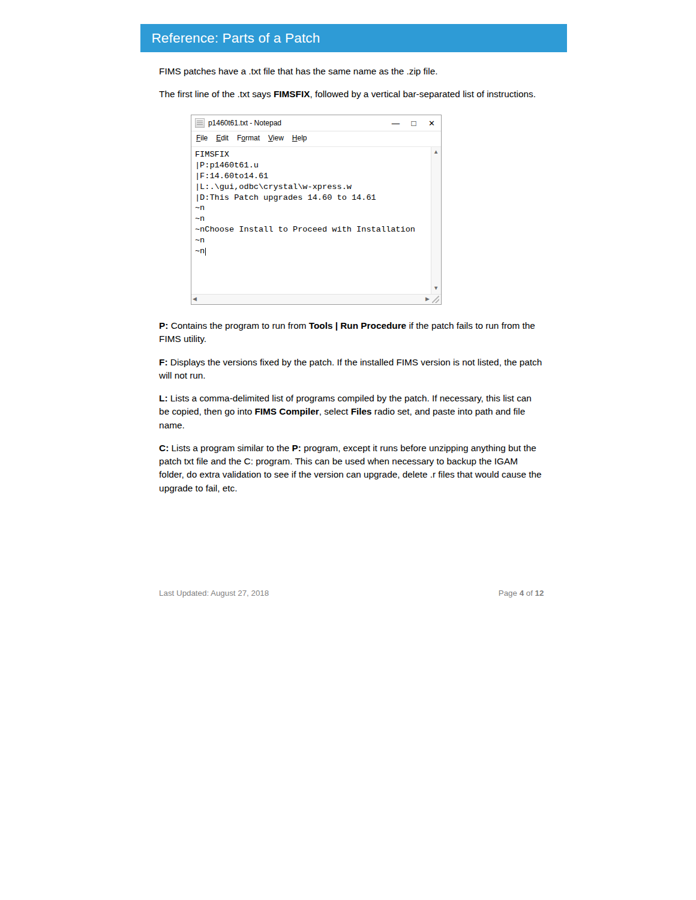Reference: Parts of a Patch
FIMS patches have a .txt file that has the same name as the .zip file.
The first line of the .txt says FIMSFIX, followed by a vertical bar-separated list of instructions.
p1460t61.txt - Notepad —□✕
File Edit Format View Help
FIMSFIX |P:p1460t61.u |F:14.60to14.61 |L:.\gui,odbc\crystal\w-xpress.w |D:This Patch upgrades 14.60 to 14.61 ~n ~n ~nChoose Install to Proceed with Installation ~n ~n
▲ ▼
◀ ▶
P: Contains the program to run from Tools | Run Procedure if the patch fails to run from the FIMS utility.
F: Displays the versions fixed by the patch. If the installed FIMS version is not listed, the patch will not run.
L: Lists a comma-delimited list of programs compiled by the patch. If necessary, this list can be copied, then go into FIMS Compiler, select Files radio set, and paste into path and file name.
C: Lists a program similar to the P: program, except it runs before unzipping anything but the patch txt file and the C: program. This can be used when necessary to backup the IGAM folder, do extra validation to see if the version can upgrade, delete .r files that would cause the upgrade to fail, etc.
Last Updated: August 27, 2018
Page 4 of 12